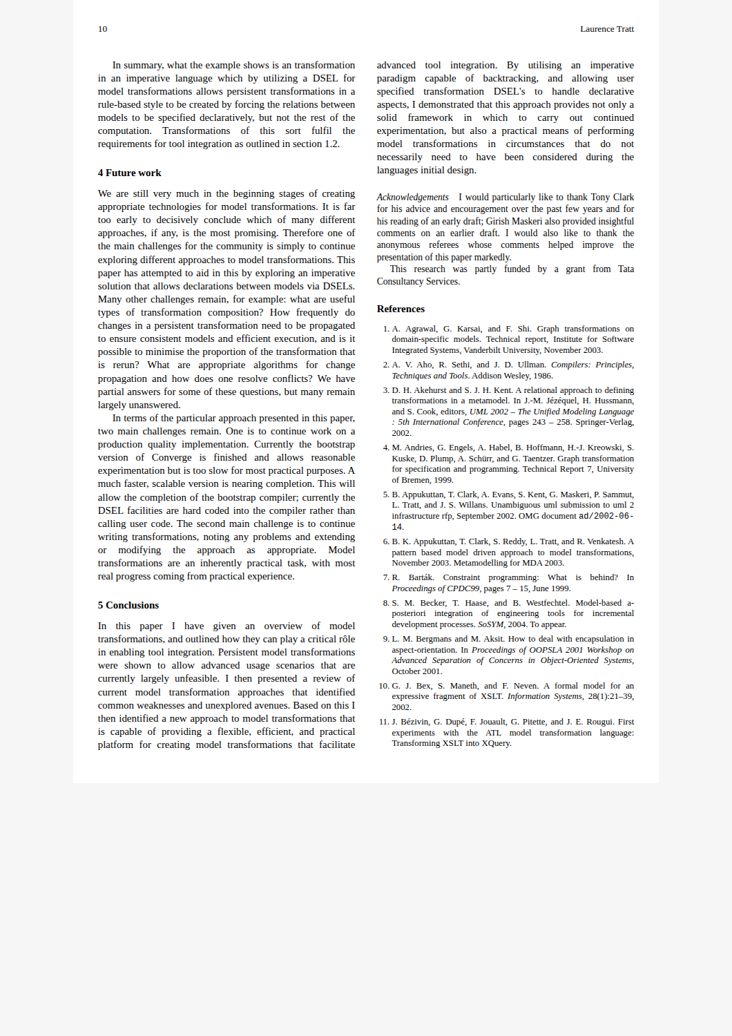10 Laurence Tratt
In summary, what the example shows is an transformation in an imperative language which by utilizing a DSEL for model transformations allows persistent transformations in a rule-based style to be created by forcing the relations between models to be specified declaratively, but not the rest of the computation. Transformations of this sort fulfil the requirements for tool integration as outlined in section 1.2.
4 Future work
We are still very much in the beginning stages of creating appropriate technologies for model transformations. It is far too early to decisively conclude which of many different approaches, if any, is the most promising. Therefore one of the main challenges for the community is simply to continue exploring different approaches to model transformations. This paper has attempted to aid in this by exploring an imperative solution that allows declarations between models via DSELs. Many other challenges remain, for example: what are useful types of transformation composition? How frequently do changes in a persistent transformation need to be propagated to ensure consistent models and efficient execution, and is it possible to minimise the proportion of the transformation that is rerun? What are appropriate algorithms for change propagation and how does one resolve conflicts? We have partial answers for some of these questions, but many remain largely unanswered.
In terms of the particular approach presented in this paper, two main challenges remain. One is to continue work on a production quality implementation. Currently the bootstrap version of Converge is finished and allows reasonable experimentation but is too slow for most practical purposes. A much faster, scalable version is nearing completion. This will allow the completion of the bootstrap compiler; currently the DSEL facilities are hard coded into the compiler rather than calling user code. The second main challenge is to continue writing transformations, noting any problems and extending or modifying the approach as appropriate. Model transformations are an inherently practical task, with most real progress coming from practical experience.
5 Conclusions
In this paper I have given an overview of model transformations, and outlined how they can play a critical rôle in enabling tool integration. Persistent model transformations were shown to allow advanced usage scenarios that are currently largely unfeasible. I then presented a review of current model transformation approaches that identified common weaknesses and unexplored avenues. Based on this I then identified a new approach to model transformations that is capable of providing a flexible, efficient, and practical platform for creating model transformations that facilitate advanced tool integration. By utilising an imperative paradigm capable of backtracking, and allowing user specified transformation DSEL's to handle declarative aspects, I demonstrated that this approach provides not only a solid framework in which to carry out continued experimentation, but also a practical means of performing model transformations in circumstances that do not necessarily need to have been considered during the languages initial design.
Acknowledgements I would particularly like to thank Tony Clark for his advice and encouragement over the past few years and for his reading of an early draft; Girish Maskeri also provided insightful comments on an earlier draft. I would also like to thank the anonymous referees whose comments helped improve the presentation of this paper markedly.
This research was partly funded by a grant from Tata Consultancy Services.
References
A. Agrawal, G. Karsai, and F. Shi. Graph transformations on domain-specific models. Technical report, Institute for Software Integrated Systems, Vanderbilt University, November 2003.
A. V. Aho, R. Sethi, and J. D. Ullman. Compilers: Principles, Techniques and Tools. Addison Wesley, 1986.
D. H. Akehurst and S. J. H. Kent. A relational approach to defining transformations in a metamodel. In J.-M. Jézéquel, H. Hussmann, and S. Cook, editors, UML 2002 – The Unified Modeling Language : 5th International Conference, pages 243 – 258. Springer-Verlag, 2002.
M. Andries, G. Engels, A. Habel, B. Hoffmann, H.-J. Kreowski, S. Kuske, D. Plump, A. Schürr, and G. Taentzer. Graph transformation for specification and programming. Technical Report 7, University of Bremen, 1999.
B. Appukuttan, T. Clark, A. Evans, S. Kent, G. Maskeri, P. Sammut, L. Tratt, and J. S. Willans. Unambiguous uml submission to uml 2 infrastructure rfp, September 2002. OMG document ad/2002-06-14.
B. K. Appukuttan, T. Clark, S. Reddy, L. Tratt, and R. Venkatesh. A pattern based model driven approach to model transformations, November 2003. Metamodelling for MDA 2003.
R. Barták. Constraint programming: What is behind? In Proceedings of CPDC99, pages 7 – 15, June 1999.
S. M. Becker, T. Haase, and B. Westfechtel. Model-based a-posteriori integration of engineering tools for incremental development processes. SoSYM, 2004. To appear.
L. M. Bergmans and M. Aksit. How to deal with encapsulation in aspect-orientation. In Proceedings of OOPSLA 2001 Workshop on Advanced Separation of Concerns in Object-Oriented Systems, October 2001.
G. J. Bex, S. Maneth, and F. Neven. A formal model for an expressive fragment of XSLT. Information Systems, 28(1):21–39, 2002.
J. Bézivin, G. Dupé, F. Jouault, G. Pitette, and J. E. Rougui. First experiments with the ATL model transformation language: Transforming XSLT into XQuery.